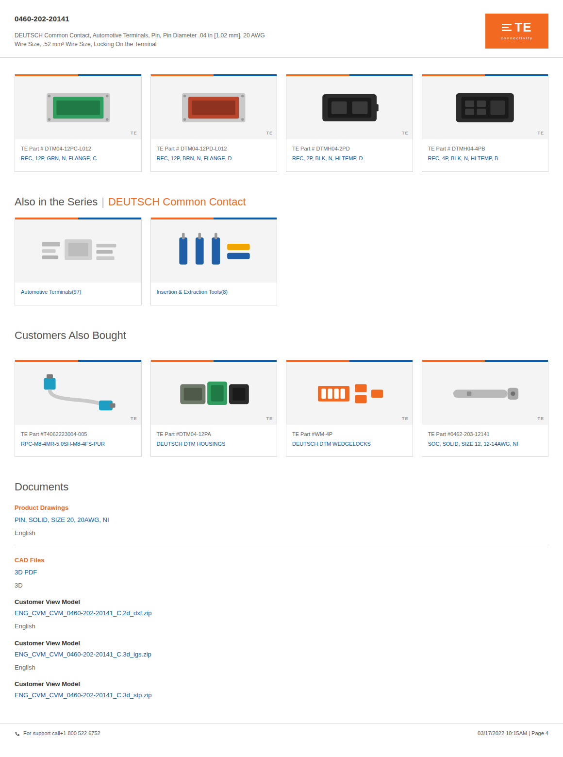0460-202-20141
DEUTSCH Common Contact, Automotive Terminals, Pin, Pin Diameter .04 in [1.02 mm], 20 AWG Wire Size, .52 mm² Wire Size, Locking On the Terminal
TE
connectivity
TE
TE Part # DTM04-12PC-L012
REC, 12P, GRN, N, FLANGE, C
TE
TE Part # DTM04-12PD-L012
REC, 12P, BRN, N, FLANGE, D
TE
TE Part # DTMH04-2PD
REC, 2P, BLK, N, HI TEMP, D
TE
TE Part # DTMH04-4PB
REC, 4P, BLK, N, HI TEMP, B
Also in the Series|DEUTSCH Common Contact
Automotive Terminals(97)
Insertion & Extraction Tools(8)
Customers Also Bought
TE
TE Part #T4062223004-005
RPC-M8-4MR-5.0SH-M8-4FS-PUR
TE
TE Part #DTM04-12PA
DEUTSCH DTM HOUSINGS
TE
TE Part #WM-4P
DEUTSCH DTM WEDGELOCKS
TE
TE Part #0462-203-12141
SOC, SOLID, SIZE 12, 12-14AWG, NI
Documents
Product Drawings
PIN, SOLID, SIZE 20, 20AWG, NI
English
CAD Files
3D PDF
3D
Customer View Model
ENG_CVM_CVM_0460-202-20141_C.2d_dxf.zip
English
Customer View Model
ENG_CVM_CVM_0460-202-20141_C.3d_igs.zip
English
Customer View Model
ENG_CVM_CVM_0460-202-20141_C.3d_stp.zip
For support call+1 800 522 6752
03/17/2022 10:15AM | Page 4